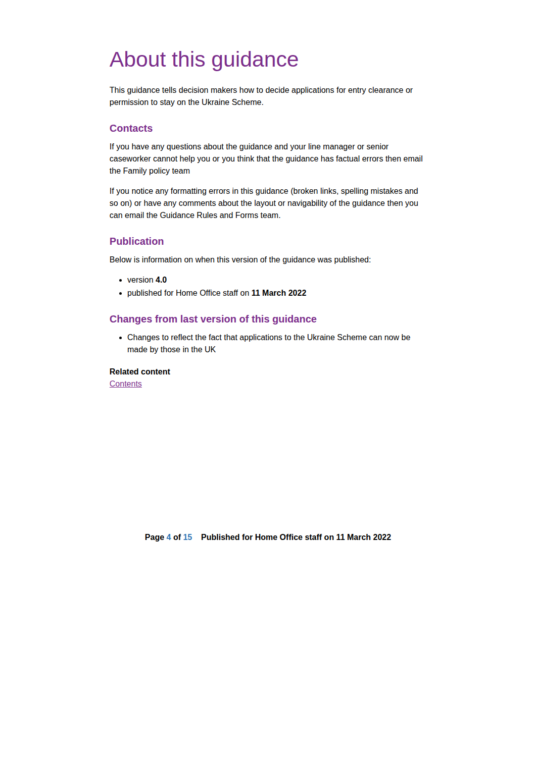About this guidance
This guidance tells decision makers how to decide applications for entry clearance or permission to stay on the Ukraine Scheme.
Contacts
If you have any questions about the guidance and your line manager or senior caseworker cannot help you or you think that the guidance has factual errors then email the Family policy team
If you notice any formatting errors in this guidance (broken links, spelling mistakes and so on) or have any comments about the layout or navigability of the guidance then you can email the Guidance Rules and Forms team.
Publication
Below is information on when this version of the guidance was published:
version 4.0
published for Home Office staff on 11 March 2022
Changes from last version of this guidance
Changes to reflect the fact that applications to the Ukraine Scheme can now be made by those in the UK
Related content
Contents
Page 4 of 15 Published for Home Office staff on 11 March 2022